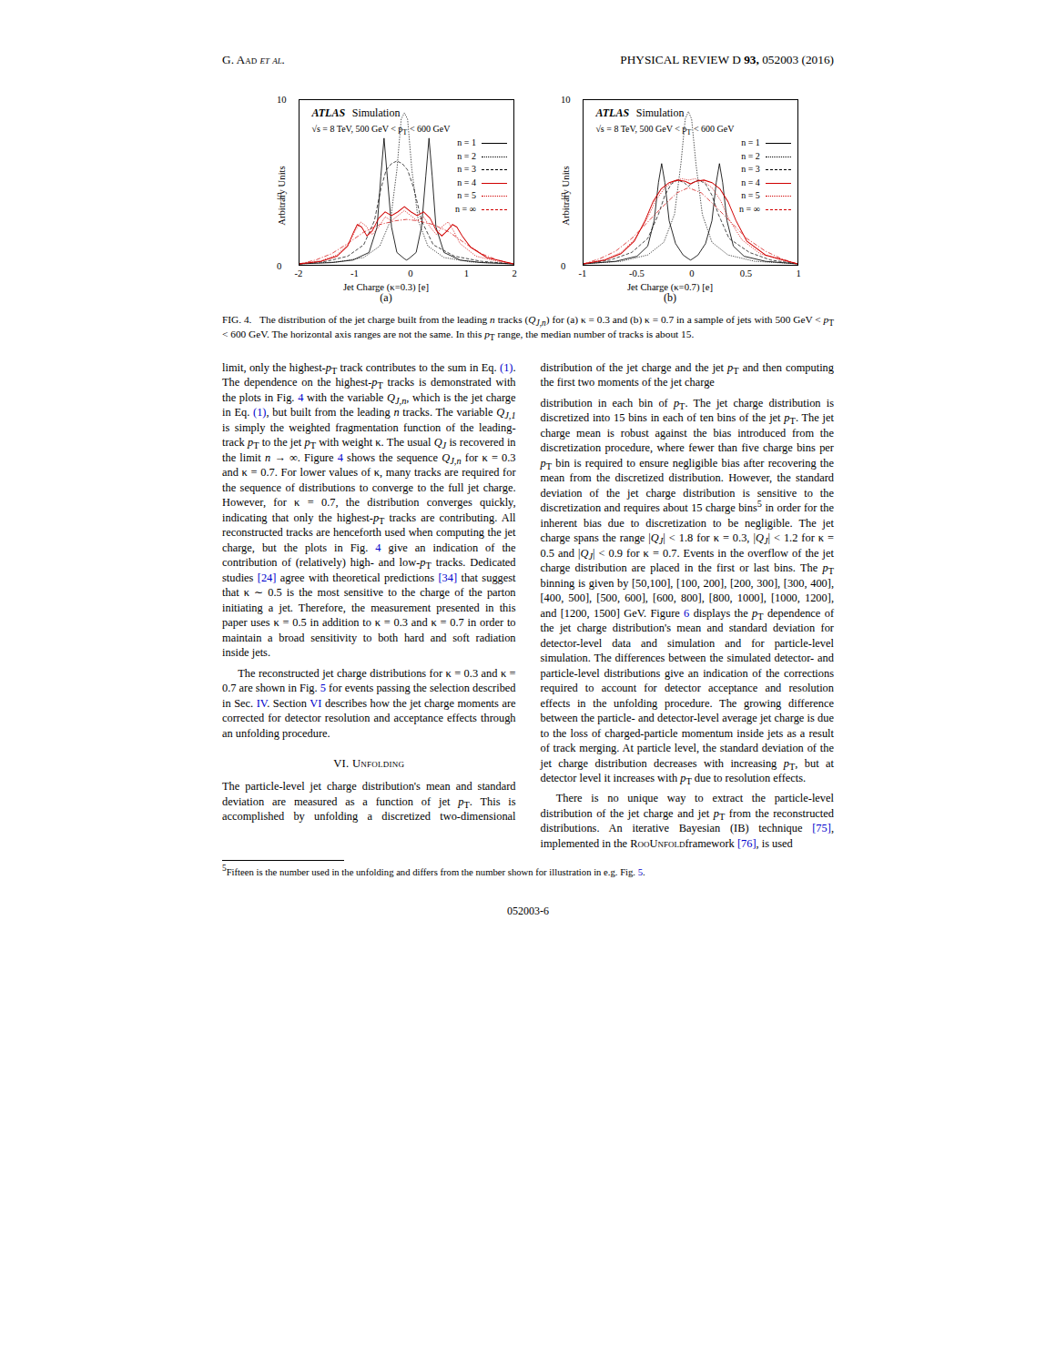G. Aad et al.
PHYSICAL REVIEW D 93, 052003 (2016)
10
5
0
Arbitrary Units
ATLASSimulation
√s = 8 TeV, 500 GeV < pT < 600 GeV
n = 1
n = 2
n = 3
n = 4
n = 5
n = ∞
-2
-1
0
1
2
Jet Charge (κ=0.3) [e]
(a)
10
5
0
Arbitrary Units
ATLASSimulation
√s = 8 TeV, 500 GeV < pT < 600 GeV
n = 1
n = 2
n = 3
n = 4
n = 5
n = ∞
-1
-0.5
0
0.5
1
Jet Charge (κ=0.7) [e]
(b)
FIG. 4. The distribution of the jet charge built from the leading n tracks (QJ,n) for (a) κ = 0.3 and (b) κ = 0.7 in a sample of jets with 500 GeV < pT < 600 GeV. The horizontal axis ranges are not the same. In this pT range, the median number of tracks is about 15.
limit, only the highest-pT track contributes to the sum in Eq. (1). The dependence on the highest-pT tracks is demonstrated with the plots in Fig. 4 with the variable QJ,n, which is the jet charge in Eq. (1), but built from the leading n tracks. The variable QJ,1 is simply the weighted fragmentation function of the leading-track pT to the jet pT with weight κ. The usual QJ is recovered in the limit n → ∞. Figure 4 shows the sequence QJ,n for κ = 0.3 and κ = 0.7. For lower values of κ, many tracks are required for the sequence of distributions to converge to the full jet charge. However, for κ = 0.7, the distribution converges quickly, indicating that only the highest-pT tracks are contributing. All reconstructed tracks are henceforth used when computing the jet charge, but the plots in Fig. 4 give an indication of the contribution of (relatively) high- and low-pT tracks. Dedicated studies [24] agree with theoretical predictions [34] that suggest that κ ∼ 0.5 is the most sensitive to the charge of the parton initiating a jet. Therefore, the measurement presented in this paper uses κ = 0.5 in addition to κ = 0.3 and κ = 0.7 in order to maintain a broad sensitivity to both hard and soft radiation inside jets.
The reconstructed jet charge distributions for κ = 0.3 and κ = 0.7 are shown in Fig. 5 for events passing the selection described in Sec. IV. Section VI describes how the jet charge moments are corrected for detector resolution and acceptance effects through an unfolding procedure.
VI. Unfolding
The particle-level jet charge distribution's mean and standard deviation are measured as a function of jet pT. This is accomplished by unfolding a discretized two-dimensional distribution of the jet charge and the jet pT and then computing the first two moments of the jet charge
distribution in each bin of pT. The jet charge distribution is discretized into 15 bins in each of ten bins of the jet pT. The jet charge mean is robust against the bias introduced from the discretization procedure, where fewer than five charge bins per pT bin is required to ensure negligible bias after recovering the mean from the discretized distribution. However, the standard deviation of the jet charge distribution is sensitive to the discretization and requires about 15 charge bins5 in order for the inherent bias due to discretization to be negligible. The jet charge spans the range |QJ| < 1.8 for κ = 0.3, |QJ| < 1.2 for κ = 0.5 and |QJ| < 0.9 for κ = 0.7. Events in the overflow of the jet charge distribution are placed in the first or last bins. The pT binning is given by [50,100], [100, 200], [200, 300], [300, 400], [400, 500], [500, 600], [600, 800], [800, 1000], [1000, 1200], and [1200, 1500] GeV. Figure 6 displays the pT dependence of the jet charge distribution's mean and standard deviation for detector-level data and simulation and for particle-level simulation. The differences between the simulated detector- and particle-level distributions give an indication of the corrections required to account for detector acceptance and resolution effects in the unfolding procedure. The growing difference between the particle- and detector-level average jet charge is due to the loss of charged-particle momentum inside jets as a result of track merging. At particle level, the standard deviation of the jet charge distribution decreases with increasing pT, but at detector level it increases with pT due to resolution effects.
There is no unique way to extract the particle-level distribution of the jet charge and jet pT from the reconstructed distributions. An iterative Bayesian (IB) technique [75], implemented in the RooUnfoldframework [76], is used
5Fifteen is the number used in the unfolding and differs from the number shown for illustration in e.g. Fig. 5.
052003-6